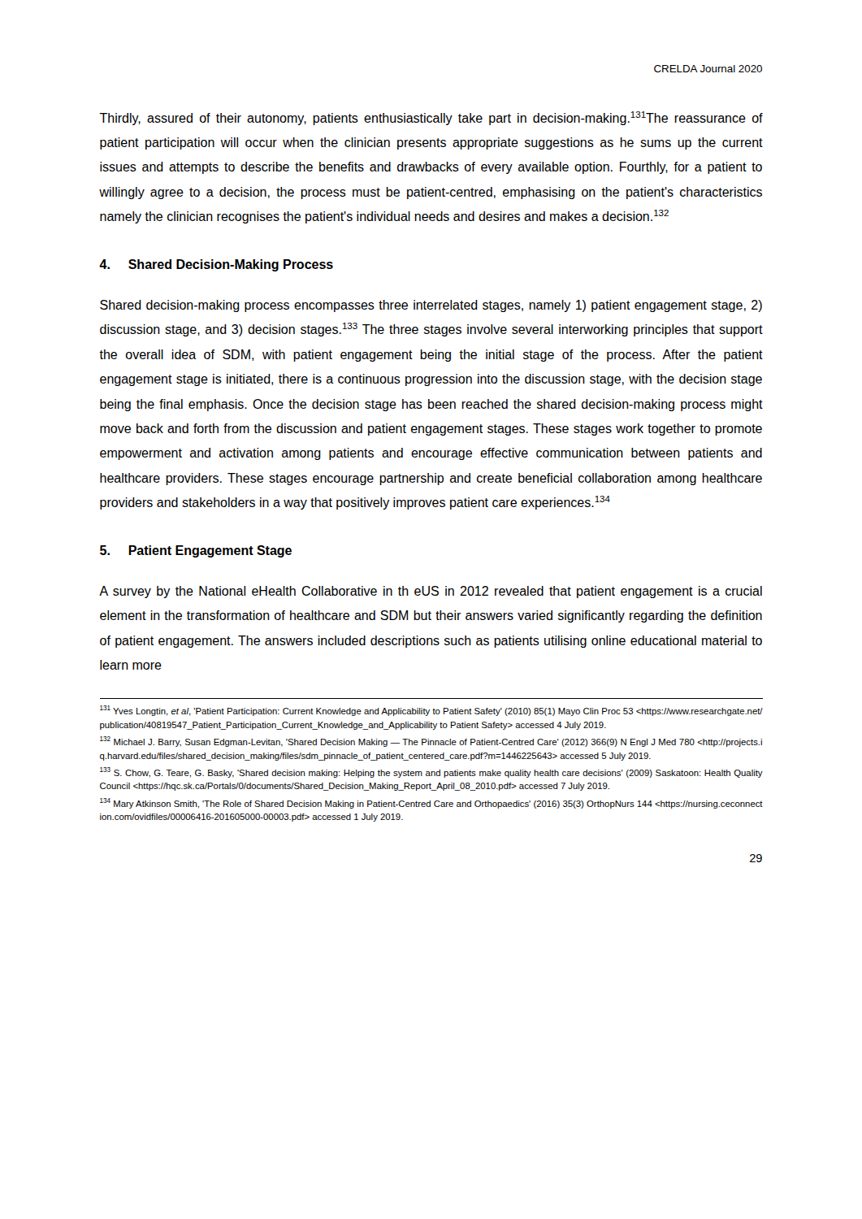CRELDA Journal 2020
Thirdly, assured of their autonomy, patients enthusiastically take part in decision-making.131The reassurance of patient participation will occur when the clinician presents appropriate suggestions as he sums up the current issues and attempts to describe the benefits and drawbacks of every available option. Fourthly, for a patient to willingly agree to a decision, the process must be patient-centred, emphasising on the patient's characteristics namely the clinician recognises the patient's individual needs and desires and makes a decision.132
4. Shared Decision-Making Process
Shared decision-making process encompasses three interrelated stages, namely 1) patient engagement stage, 2) discussion stage, and 3) decision stages.133 The three stages involve several interworking principles that support the overall idea of SDM, with patient engagement being the initial stage of the process. After the patient engagement stage is initiated, there is a continuous progression into the discussion stage, with the decision stage being the final emphasis. Once the decision stage has been reached the shared decision-making process might move back and forth from the discussion and patient engagement stages. These stages work together to promote empowerment and activation among patients and encourage effective communication between patients and healthcare providers. These stages encourage partnership and create beneficial collaboration among healthcare providers and stakeholders in a way that positively improves patient care experiences.134
5. Patient Engagement Stage
A survey by the National eHealth Collaborative in th eUS in 2012 revealed that patient engagement is a crucial element in the transformation of healthcare and SDM but their answers varied significantly regarding the definition of patient engagement. The answers included descriptions such as patients utilising online educational material to learn more
131 Yves Longtin, et al, 'Patient Participation: Current Knowledge and Applicability to Patient Safety' (2010) 85(1) Mayo Clin Proc 53 <https://www.researchgate.net/publication/40819547_Patient_Participation_Current_Knowledge_and_Applicability to Patient Safety> accessed 4 July 2019.
132 Michael J. Barry, Susan Edgman-Levitan, 'Shared Decision Making — The Pinnacle of Patient-Centred Care' (2012) 366(9) N Engl J Med 780 <http://projects.iq.harvard.edu/files/shared_decision_making/files/sdm_pinnacle_of_patient_centered_care.pdf?m=1446225643> accessed 5 July 2019.
133 S. Chow, G. Teare, G. Basky, 'Shared decision making: Helping the system and patients make quality health care decisions' (2009) Saskatoon: Health Quality Council <https://hqc.sk.ca/Portals/0/documents/Shared_Decision_Making_Report_April_08_2010.pdf> accessed 7 July 2019.
134 Mary Atkinson Smith, 'The Role of Shared Decision Making in Patient-Centred Care and Orthopaedics' (2016) 35(3) OrthopNurs 144 <https://nursing.ceconnection.com/ovidfiles/00006416-201605000-00003.pdf> accessed 1 July 2019.
29